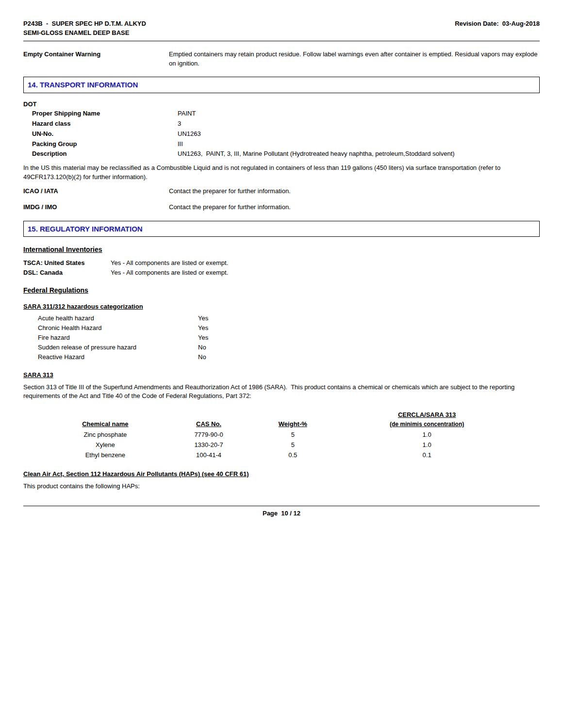P243B - SUPER SPEC HP D.T.M. ALKYD
SEMI-GLOSS ENAMEL DEEP BASE
Revision Date: 03-Aug-2018
Empty Container Warning
Emptied containers may retain product residue. Follow label warnings even after container is emptied. Residual vapors may explode on ignition.
14. TRANSPORT INFORMATION
DOT
Proper Shipping Name
PAINT
Hazard class
3
UN-No.
UN1263
Packing Group
III
Description
UN1263, PAINT, 3, III, Marine Pollutant (Hydrotreated heavy naphtha, petroleum,Stoddard solvent)
In the US this material may be reclassified as a Combustible Liquid and is not regulated in containers of less than 119 gallons (450 liters) via surface transportation (refer to 49CFR173.120(b)(2) for further information).
ICAO / IATA
Contact the preparer for further information.
IMDG / IMO
Contact the preparer for further information.
15. REGULATORY INFORMATION
International Inventories
TSCA: United States
Yes - All components are listed or exempt.
DSL: Canada
Yes - All components are listed or exempt.
Federal Regulations
SARA 311/312 hazardous categorization
Acute health hazard
Yes
Chronic Health Hazard
Yes
Fire hazard
Yes
Sudden release of pressure hazard
No
Reactive Hazard
No
SARA 313
Section 313 of Title III of the Superfund Amendments and Reauthorization Act of 1986 (SARA). This product contains a chemical or chemicals which are subject to the reporting requirements of the Act and Title 40 of the Code of Federal Regulations, Part 372:
| Chemical name | CAS No. | Weight-% | CERCLA/SARA 313 (de minimis concentration) |
| --- | --- | --- | --- |
| Zinc phosphate | 7779-90-0 | 5 | 1.0 |
| Xylene | 1330-20-7 | 5 | 1.0 |
| Ethyl benzene | 100-41-4 | 0.5 | 0.1 |
Clean Air Act, Section 112 Hazardous Air Pollutants (HAPs) (see 40 CFR 61)
This product contains the following HAPs:
Page 10 / 12